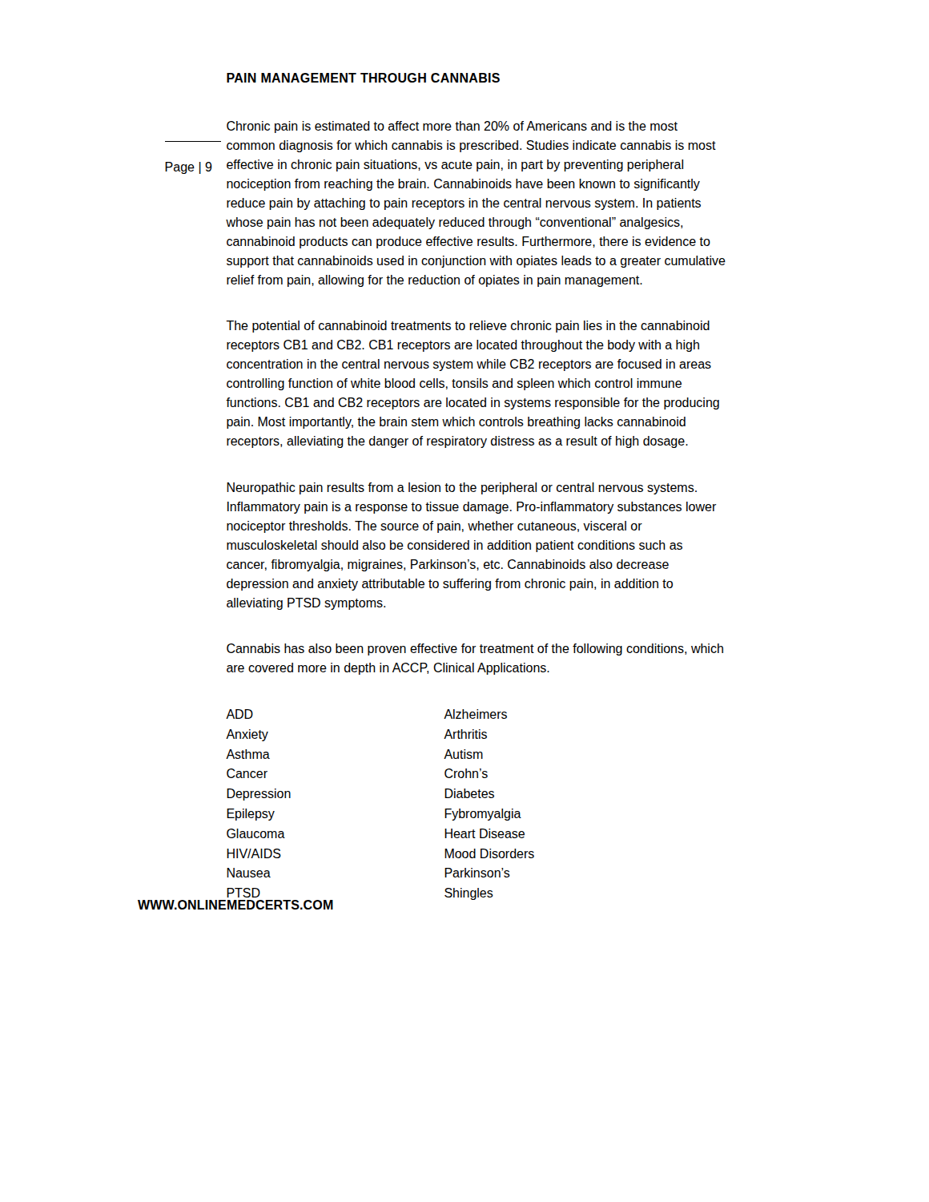PAIN MANAGEMENT THROUGH CANNABIS
Page | 9
Chronic pain is estimated to affect more than 20% of Americans and is the most common diagnosis for which cannabis is prescribed. Studies indicate cannabis is most effective in chronic pain situations, vs acute pain, in part by preventing peripheral nociception from reaching the brain. Cannabinoids have been known to significantly reduce pain by attaching to pain receptors in the central nervous system. In patients whose pain has not been adequately reduced through “conventional” analgesics, cannabinoid products can produce effective results. Furthermore, there is evidence to support that cannabinoids used in conjunction with opiates leads to a greater cumulative relief from pain, allowing for the reduction of opiates in pain management.
The potential of cannabinoid treatments to relieve chronic pain lies in the cannabinoid receptors CB1 and CB2. CB1 receptors are located throughout the body with a high concentration in the central nervous system while CB2 receptors are focused in areas controlling function of white blood cells, tonsils and spleen which control immune functions. CB1 and CB2 receptors are located in systems responsible for the producing pain. Most importantly, the brain stem which controls breathing lacks cannabinoid receptors, alleviating the danger of respiratory distress as a result of high dosage.
Neuropathic pain results from a lesion to the peripheral or central nervous systems. Inflammatory pain is a response to tissue damage. Pro-inflammatory substances lower nociceptor thresholds. The source of pain, whether cutaneous, visceral or musculoskeletal should also be considered in addition patient conditions such as cancer, fibromyalgia, migraines, Parkinson’s, etc. Cannabinoids also decrease depression and anxiety attributable to suffering from chronic pain, in addition to alleviating PTSD symptoms.
Cannabis has also been proven effective for treatment of the following conditions, which are covered more in depth in ACCP, Clinical Applications.
ADD Alzheimers Anxiety Arthritis Asthma Autism Cancer Crohn’s Depression Diabetes Epilepsy Fybromyalgia Glaucoma Heart Disease HIV/AIDS Mood Disorders Nausea Parkinson’s PTSD Shingles
WWW.ONLINEMEDCERTS.COM